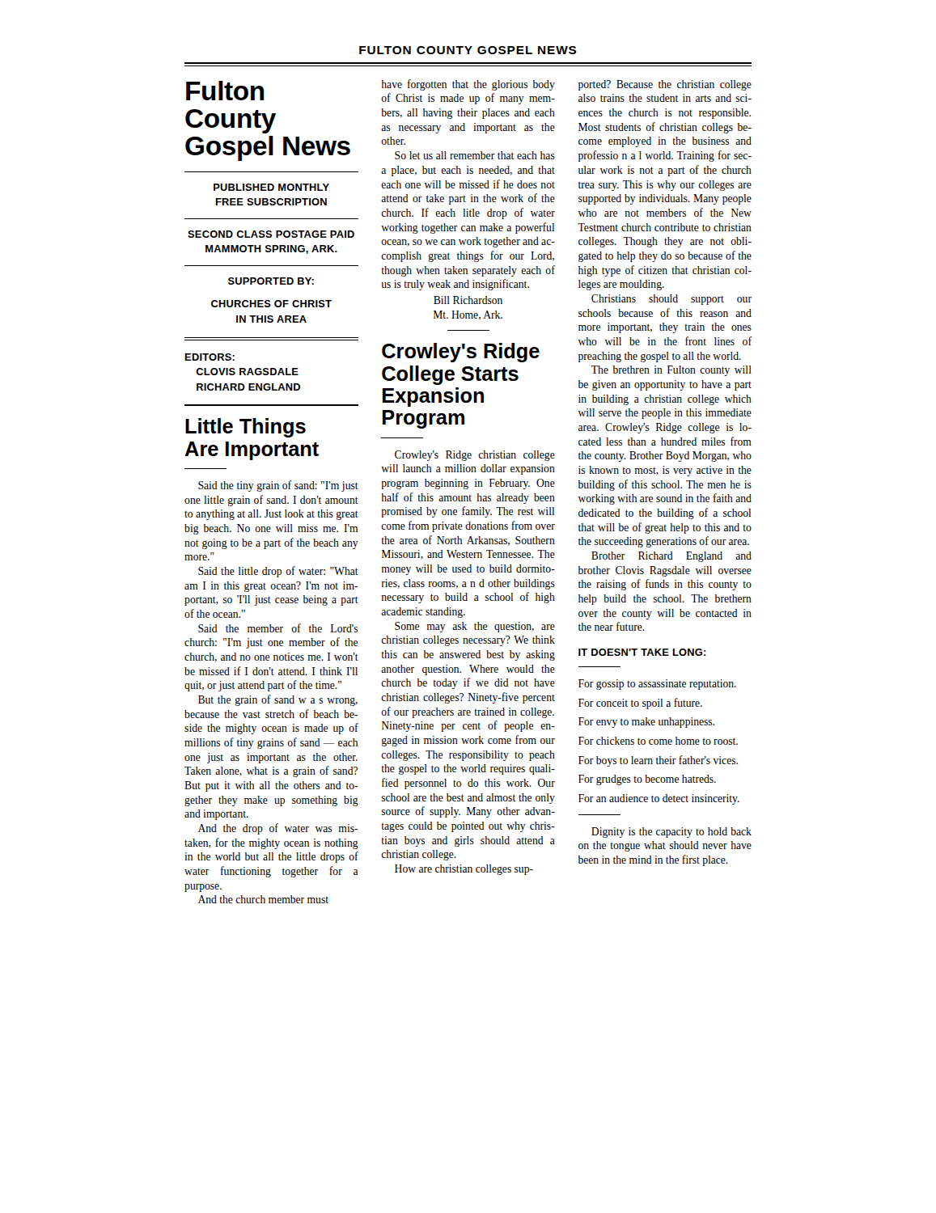FULTON COUNTY GOSPEL NEWS
Fulton County
Gospel News
PUBLISHED MONTHLY
FREE SUBSCRIPTION
SECOND CLASS POSTAGE PAID
MAMMOTH SPRING, ARK.
SUPPORTED BY:
CHURCHES OF CHRIST
IN THIS AREA
EDITORS:
CLOVIS RAGSDALE
RICHARD ENGLAND
Little Things
Are Important
Said the tiny grain of sand: "I'm just one little grain of sand. I don't amount to anything at all. Just look at this great big beach. No one will miss me. I'm not going to be a part of the beach any more."
Said the little drop of water: "What am I in this great ocean? I'm not important, so 'I'll just cease being a part of the ocean."
Said the member of the Lord's church: "I'm just one member of the church, and no one notices me. I won't be missed if I don't attend. I think I'll quit, or just attend part of the time."
But the grain of sand w a s wrong, because the vast stretch of beach beside the mighty ocean is made up of millions of tiny grains of sand — each one just as important as the other. Taken alone, what is a grain of sand? But put it with all the others and together they make up something big and important.
And the drop of water was mistaken, for the mighty ocean is nothing in the world but all the little drops of water functioning together for a purpose.
And the church member must
have forgotten that the glorious body of Christ is made up of many members, all having their places and each as necessary and important as the other.
So let us all remember that each has a place, but each is needed, and that each one will be missed if he does not attend or take part in the work of the church. If each litle drop of water working together can make a powerful ocean, so we can work together and accomplish great things for our Lord, though when taken separately each of us is truly weak and insignificant.
Bill Richardson Mt. Home, Ark.
Crowley's Ridge
College Starts
Expansion Program
Crowley's Ridge christian college will launch a million dollar expansion program beginning in February. One half of this amount has already been promised by one family. The rest will come from private donations from over the area of North Arkansas, Southern Missouri, and Western Tennessee. The money will be used to build dormitories, class rooms, a n d other buildings necessary to build a school of high academic standing.
Some may ask the question, are christian colleges necessary? We think this can be answered best by asking another question. Where would the church be today if we did not have christian colleges? Ninety-five percent of our preachers are trained in college. Ninety-nine per cent of people engaged in mission work come from our colleges. The responsibility to peach the gospel to the world requires qualified personnel to do this work. Our school are the best and almost the only source of supply. Many other advantages could be pointed out why christian boys and girls should attend a christian college.
How are christian colleges sup-
ported? Because the christian college also trains the student in arts and sciences the church is not responsible. Most students of christian collegs become employed in the business and professio n a l world. Training for secular work is not a part of the church trea sury. This is why our colleges are supported by individuals. Many people who are not members of the New Testment church contribute to christian colleges. Though they are not obligated to help they do so because of the high type of citizen that christian colleges are moulding.
Christians should support our schools because of this reason and more important, they train the ones who will be in the front lines of preaching the gospel to all the world.
The brethren in Fulton county will be given an opportunity to have a part in building a christian college which will serve the people in this immediate area. Crowley's Ridge college is located less than a hundred miles from the county. Brother Boyd Morgan, who is known to most, is very active in the building of this school. The men he is working with are sound in the faith and dedicated to the building of a school that will be of great help to this and to the succeeding generations of our area.
Brother Richard England and brother Clovis Ragsdale will oversee the raising of funds in this county to help build the school. The brethern over the county will be contacted in the near future.
IT DOESN'T TAKE LONG:
For gossip to assassinate reputation.
For conceit to spoil a future.
For envy to make unhappiness.
For chickens to come home to roost.
For boys to learn their father's vices.
For grudges to become hatreds.
For an audience to detect insincerity.
Dignity is the capacity to hold back on the tongue what should never have been in the mind in the first place.